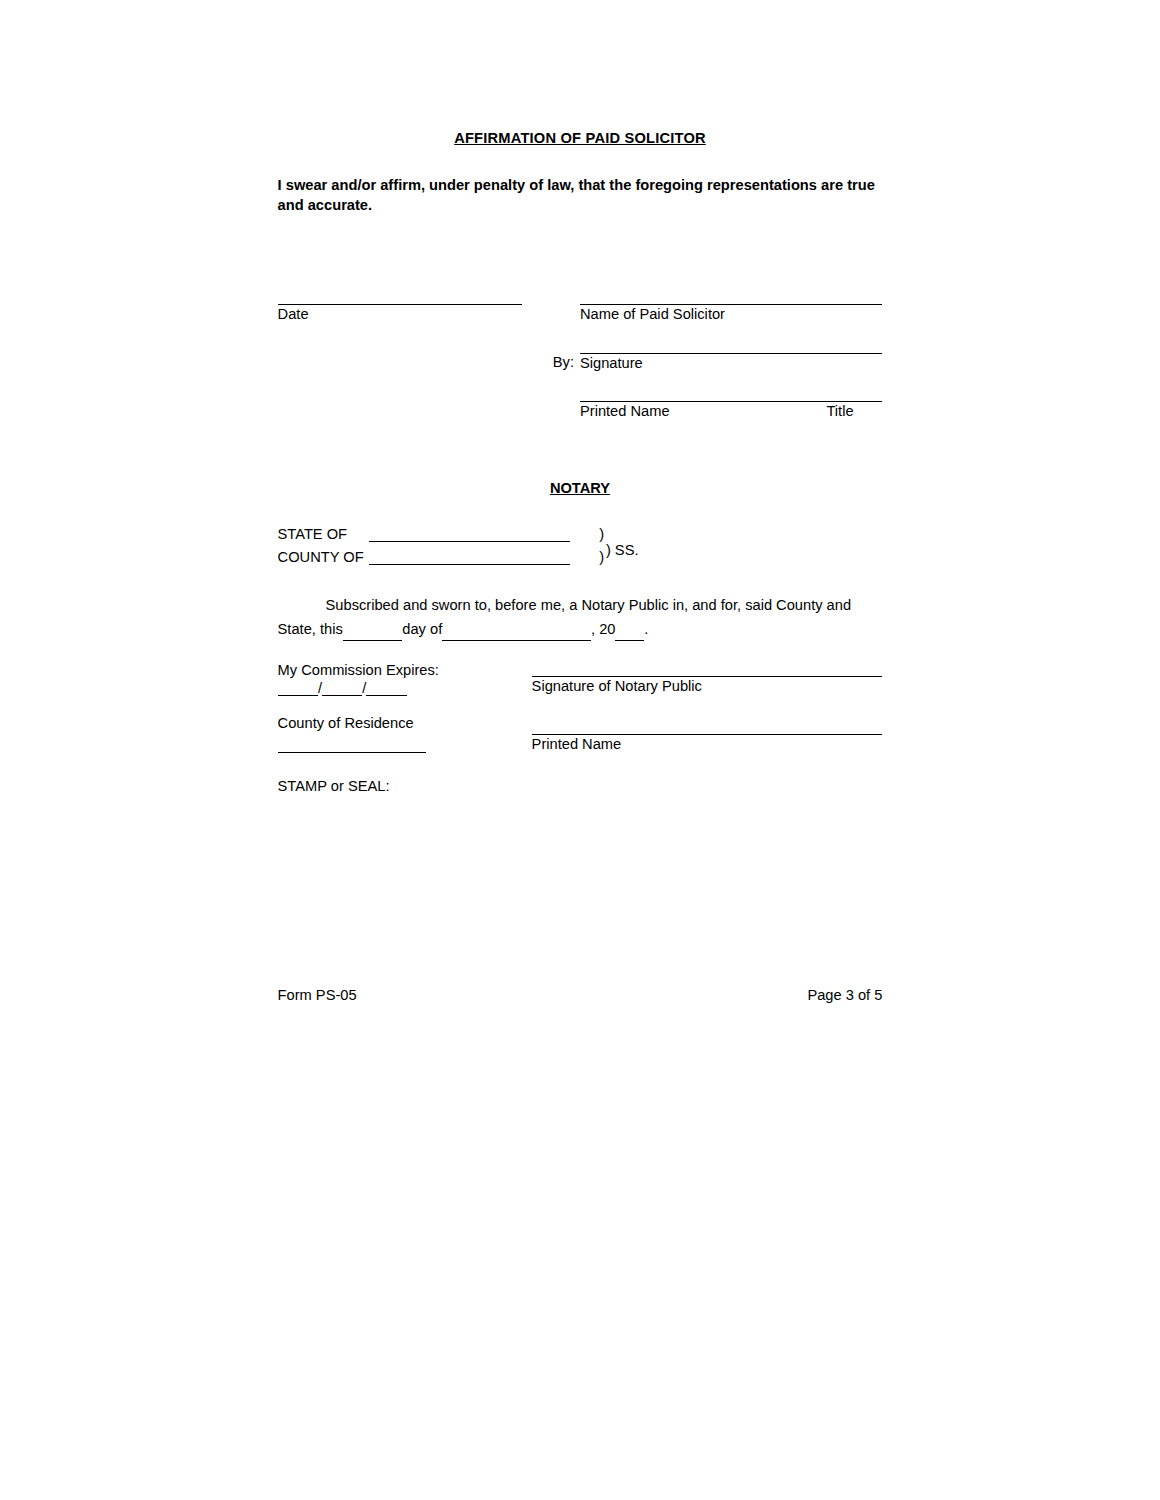AFFIRMATION OF PAID SOLICITOR
I swear and/or affirm, under penalty of law, that the foregoing representations are true and accurate.
| Date | | Name of Paid Solicitor |
| | By: | Signature |
| | | Printed Name Title |
NOTARY
STATE OF )
) SS.
COUNTY OF )
Subscribed and sworn to, before me, a Notary Public in, and for, said County and State, this day of , 20 .
My Commission Expires:
| / / | Signature of Notary Public |
| County of Residence | Printed Name |
STAMP or SEAL:
Form PS-05 Page 3 of 5